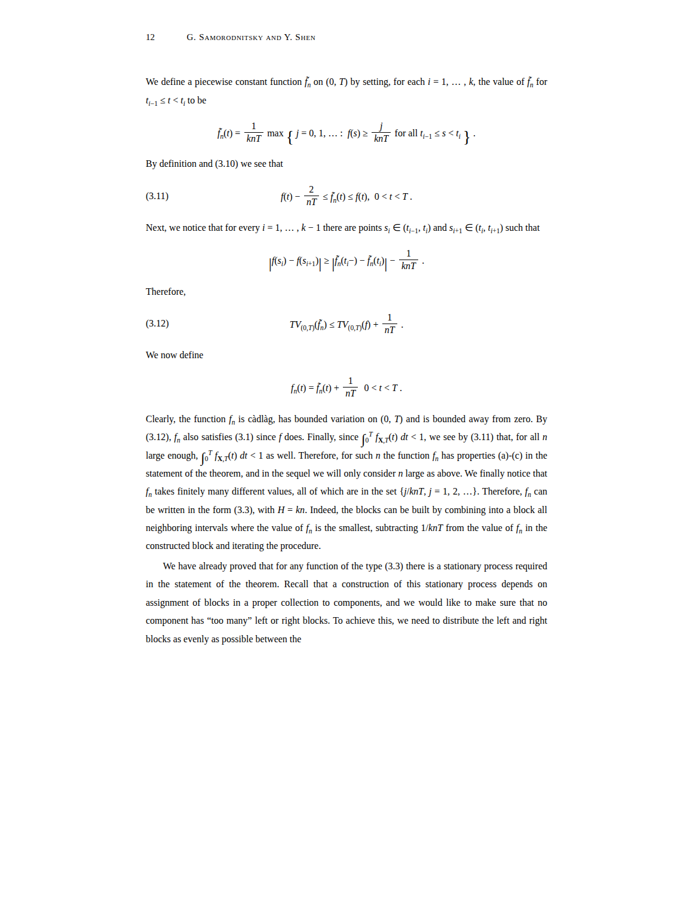12 G. Samorodnitsky and Y. Shen
We define a piecewise constant function f̃n on (0, T) by setting, for each i = 1, … , k, the value of f̃n for ti−1 ≤ t < ti to be
f̃n(t) = 1 knT max { j = 0, 1, … : f(s) ≥ jknT for all ti−1 ≤ s < ti } .
By definition and (3.10) we see that
(3.11) f(t) − 2 nT ≤ f̃n(t) ≤ f(t), 0 < t < T .
Next, we notice that for every i = 1, … , k − 1 there are points si ∈ (ti−1, ti) and si+1 ∈ (ti, ti+1) such that
|f(si) − f(si+1)| ≥ |f̃n(ti−) − f̃n(ti)| − 1 knT .
Therefore,
(3.12) TV(0,T)(f̃n) ≤ TV(0,T)(f) + 1 nT .
We now define
fn(t) = f̃n(t) + 1 nT 0 < t < T .
Clearly, the function fn is càdlàg, has bounded variation on (0, T) and is bounded away from zero. By (3.12), fn also satisfies (3.1) since f does. Finally, since ∫0T fX,T(t) dt < 1, we see by (3.11) that, for all n large enough, ∫0T fX,T(t) dt < 1 as well. Therefore, for such n the function fn has properties (a)-(c) in the statement of the theorem, and in the sequel we will only consider n large as above. We finally notice that fn takes finitely many different values, all of which are in the set {j/knT, j = 1, 2, …}. Therefore, fn can be written in the form (3.3), with H = kn. Indeed, the blocks can be built by combining into a block all neighboring intervals where the value of fn is the smallest, subtracting 1/knT from the value of fn in the constructed block and iterating the procedure.
We have already proved that for any function of the type (3.3) there is a stationary process required in the statement of the theorem. Recall that a construction of this stationary process depends on assignment of blocks in a proper collection to components, and we would like to make sure that no component has “too many” left or right blocks. To achieve this, we need to distribute the left and right blocks as evenly as possible between the